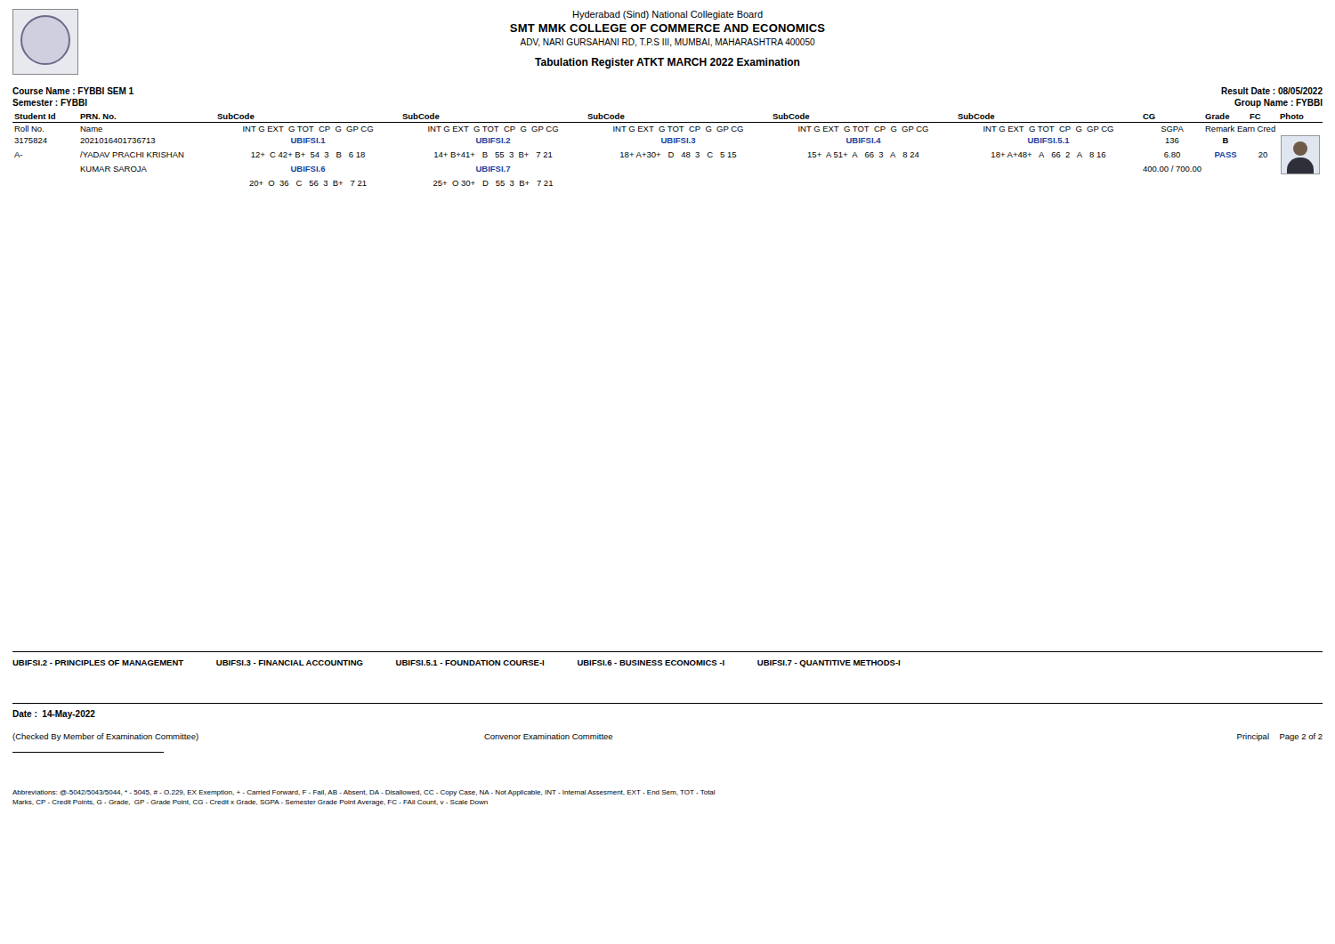Hyderabad (Sind) National Collegiate Board
SMT MMK COLLEGE OF COMMERCE AND ECONOMICS
ADV, NARI GURSAHANI RD, T.P.S III, MUMBAI, MAHARASHTRA 400050
Tabulation Register ATKT MARCH 2022 Examination
| Course Name : FYBBI SEM 1 | Result Date : 08/05/2022 |
| Semester : FYBBI | Group Name : FYBBI |
| Student Id | PRN. No. | SubCode | SubCode | SubCode | SubCode | SubCode | CG | Grade | FC | Photo |
| --- | --- | --- | --- | --- | --- | --- | --- | --- | --- | --- |
| Roll No. | Name | INT G EXT G TOT CP G GP CG | INT G EXT G TOT CP G GP CG | INT G EXT G TOT CP G GP CG | INT G EXT G TOT CP G GP CG | INT G EXT G TOT CP G GP CG | SGPA | Remark Earn Cred | |
| 3175824 | 2021016401736713 | UBIFSI.1 | UBIFSI.2 | UBIFSI.3 | UBIFSI.4 | UBIFSI.5.1 | 136 | B | | |
| A- | /YADAV PRACHI KRISHAN | 12+ C 42+ B+ 54 3 B 6 18 | 14+ B+41+ B 55 3 B+ 7 21 | 18+ A+30+ D 48 3 C 5 15 | 15+ A 51+ A 66 3 A 8 24 | 18+ A+48+ A 66 2 A 8 16 | 6.80 | PASS | 20 |
| | KUMAR SAROJA | UBIFSI.6 | UBIFSI.7 | | | | 400.00 / 700.00 | | |
| | | 20+ O 36 C 56 3 B+ 7 21 | 25+ O 30+ D 55 3 B+ 7 21 | | | | | | | |
UBIFSI.2 - PRINCIPLES OF MANAGEMENT UBIFSI.3 - FINANCIAL ACCOUNTING UBIFSI.5.1 - FOUNDATION COURSE-I UBIFSI.6 - BUSINESS ECONOMICS -I UBIFSI.7 - QUANTITIVE METHODS-I
Date : 14-May-2022
(Checked By Member of Examination Committee)
Convenor Examination Committee
Principal
Page 2 of 2
Abbreviations: @-5042/5043/5044, * - 5045, # - O.229, EX Exemption, + - Carried Forward, F - Fail, AB - Absent, DA - Disallowed, CC - Copy Case, NA - Not Applicable, INT - Internal Assesment, EXT - End Sem, TOT - Total
Marks, CP - Credit Points, G - Grade, GP - Grade Point, CG - Credit x Grade, SGPA - Semester Grade Point Average, FC - FAil Count, v - Scale Down